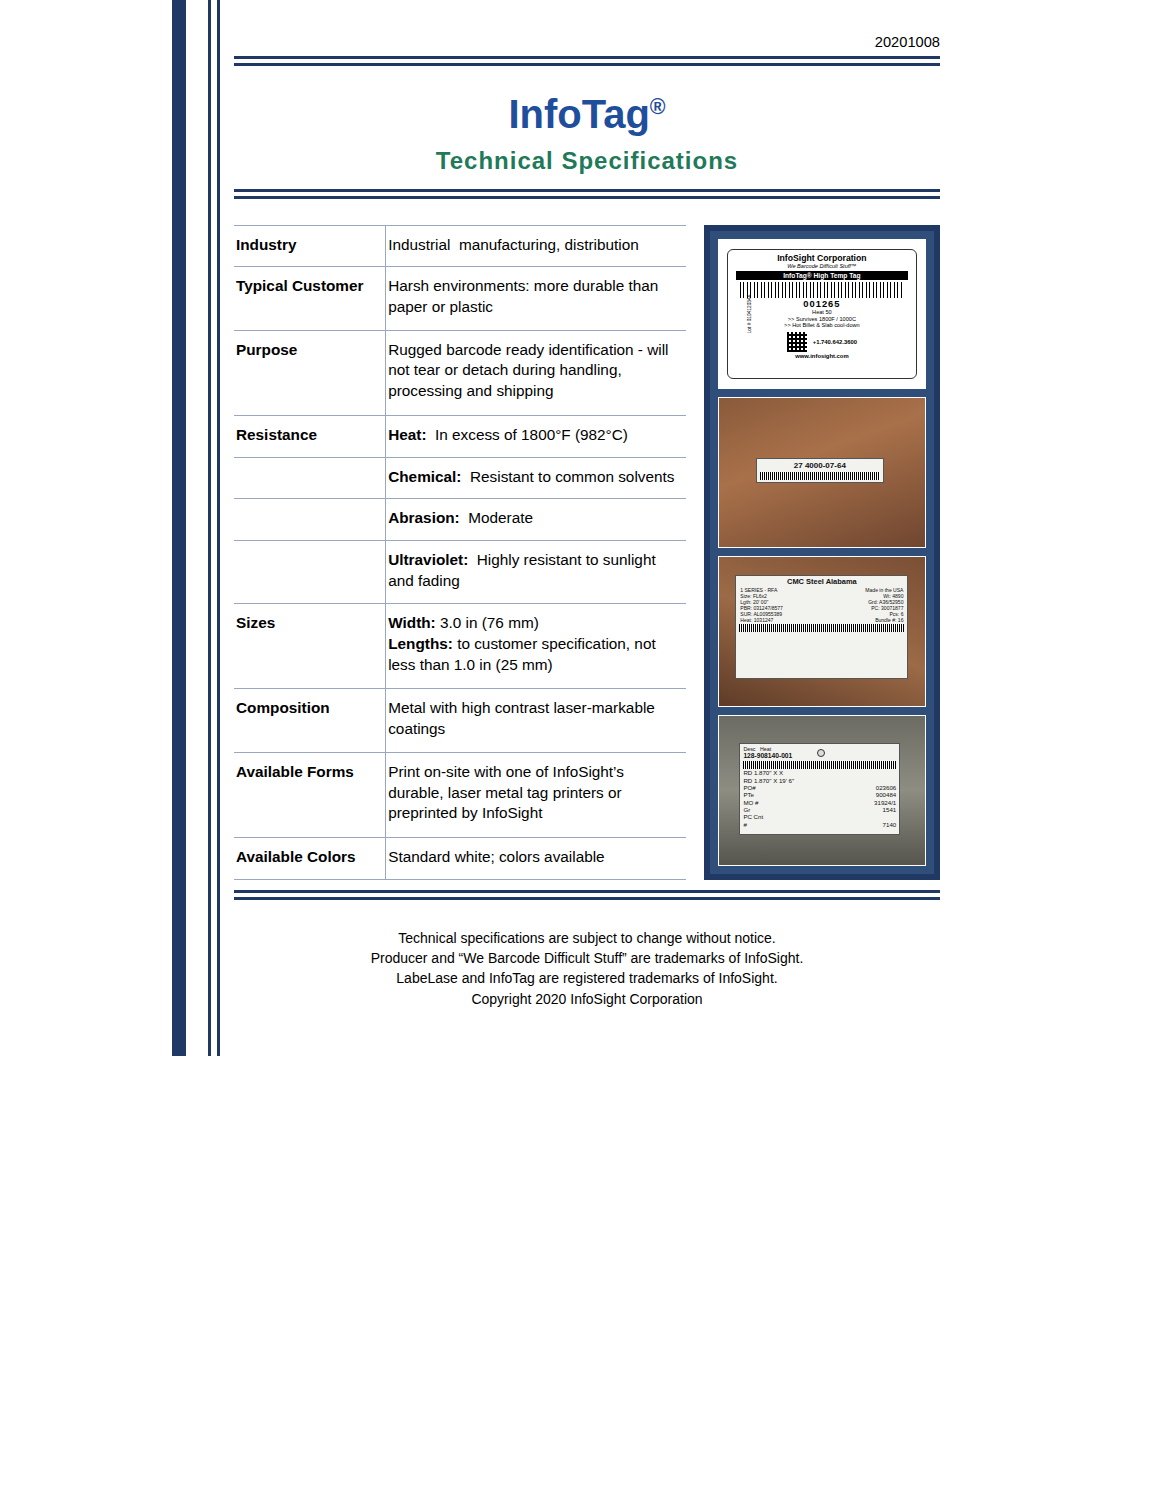20201008
InfoTag®
Technical Specifications
| Industry | Industrial manufacturing, distribution |
| Typical Customer | Harsh environments: more durable than paper or plastic |
| Purpose | Rugged barcode ready identification - will not tear or detach during handling, processing and shipping |
| Resistance | Heat: In excess of 1800°F (982°C) |
| | Chemical: Resistant to common solvents |
| | Abrasion: Moderate |
| | Ultraviolet: Highly resistant to sunlight and fading |
| Sizes | Width: 3.0 in (76 mm) Lengths: to customer specification, not less than 1.0 in (25 mm) |
| Composition | Metal with high contrast laser-markable coatings |
| Available Forms | Print on-site with one of InfoSight’s durable, laser metal tag printers or preprinted by InfoSight |
| Available Colors | Standard white; colors available |
Lot # 0104120344
InfoSight Corporation
We Barcode Difficult Stuff™
InfoTag® High Temp Tag
001265
Heat 50
>> Survives 1800F / 1000C
>> Hot Billet & Slab cool-down
+1.740.642.3600
www.infosight.com
27 4000-07-64
CMC Steel Alabama
| 1 SERIES - RFA | Made in the USA |
| Size: FL6x2 | Wt: 4890 |
| Lgth: 20' 00" | Grd: A36/52950 |
| PBR: 031247/8577 | PC: 30071877 |
| SUR: AL00955389 | Pcs: 6 |
| Heat: 1031247 | Bundle #: 16 |
Desc Heat
128-908140-001
RD 1.870" X X
RD 1.870" X 19' 6"
PO#023606
PTe 900484
MO #31924/1
Gr 1541
PC Cnt
#7140
Technical specifications are subject to change without notice.
Producer and “We Barcode Difficult Stuff” are trademarks of InfoSight.
LabeLase and InfoTag are registered trademarks of InfoSight.
Copyright 2020 InfoSight Corporation